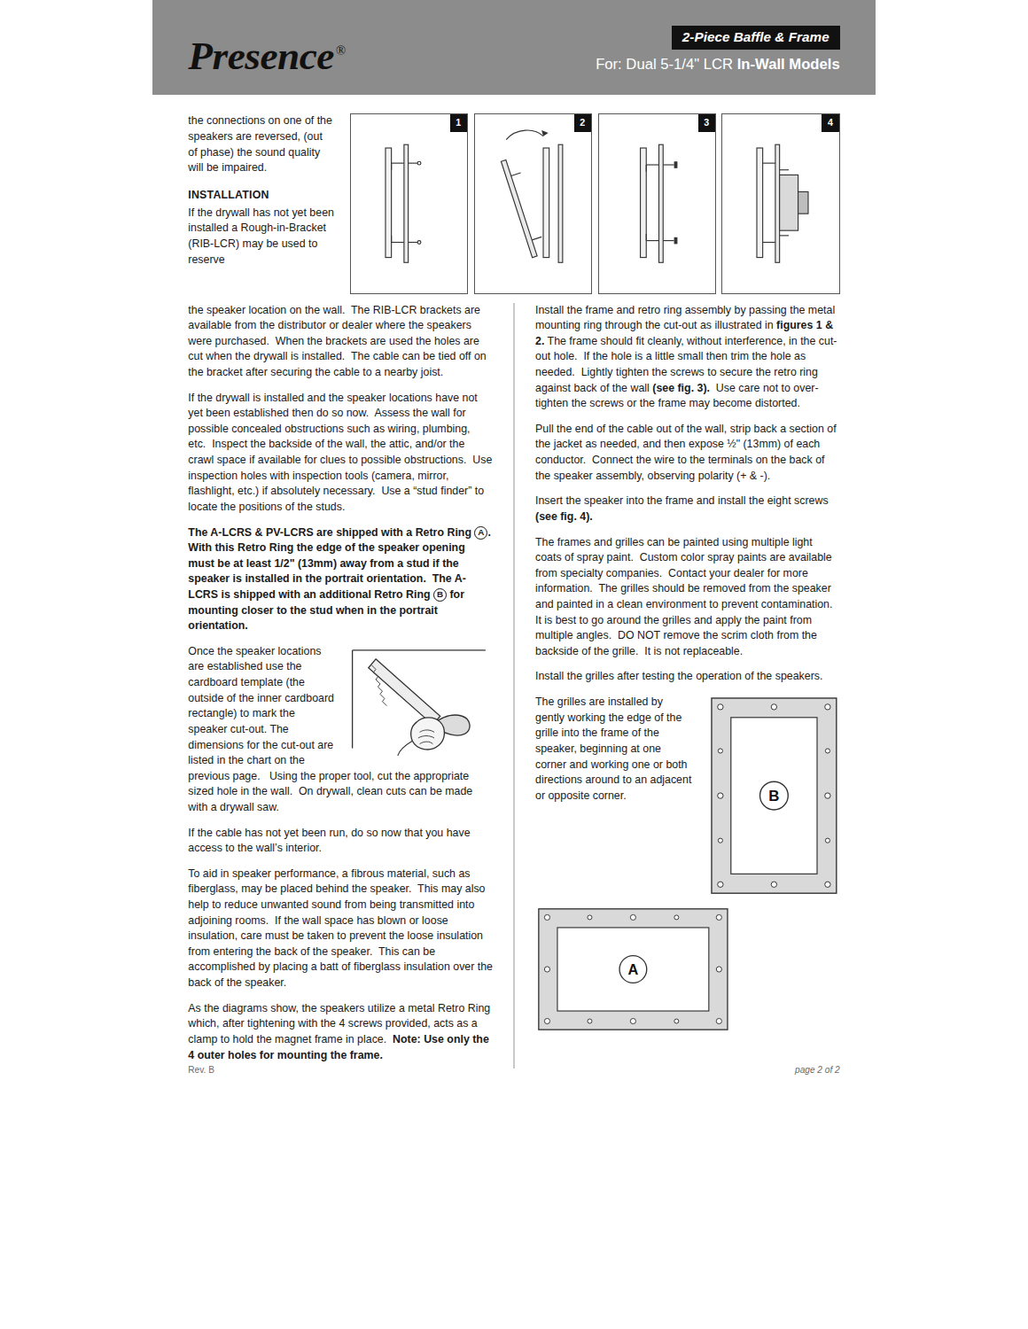Presence®
2-Piece Baffle & Frame
For: Dual 5-1/4" LCR In-Wall Models
the connections on one of the speakers are reversed, (out of phase) the sound quality will be impaired.
INSTALLATION
If the drywall has not yet been installed a Rough-in-Bracket (RIB-LCR) may be used to reserve
1
2
3
4
the speaker location on the wall. The RIB-LCR brackets are available from the distributor or dealer where the speakers were purchased. When the brackets are used the holes are cut when the drywall is installed. The cable can be tied off on the bracket after securing the cable to a nearby joist.
If the drywall is installed and the speaker locations have not yet been established then do so now. Assess the wall for possible concealed obstructions such as wiring, plumbing, etc. Inspect the backside of the wall, the attic, and/or the crawl space if available for clues to possible obstructions. Use inspection holes with inspection tools (camera, mirror, flashlight, etc.) if absolutely necessary. Use a “stud finder” to locate the positions of the studs.
The A-LCRS & PV-LCRS are shipped with a Retro Ring A. With this Retro Ring the edge of the speaker opening must be at least 1/2" (13mm) away from a stud if the speaker is installed in the portrait orientation. The A-LCRS is shipped with an additional Retro Ring B for mounting closer to the stud when in the portrait orientation.
Once the speaker locations are established use the cardboard template (the outside of the inner cardboard rectangle) to mark the speaker cut-out. The dimensions for the cut-out are listed in the chart on the previous page. Using the proper tool, cut the appropriate sized hole in the wall. On drywall, clean cuts can be made with a drywall saw.
If the cable has not yet been run, do so now that you have access to the wall’s interior.
To aid in speaker performance, a fibrous material, such as fiberglass, may be placed behind the speaker. This may also help to reduce unwanted sound from being transmitted into adjoining rooms. If the wall space has blown or loose insulation, care must be taken to prevent the loose insulation from entering the back of the speaker. This can be accomplished by placing a batt of fiberglass insulation over the back of the speaker.
As the diagrams show, the speakers utilize a metal Retro Ring which, after tightening with the 4 screws provided, acts as a clamp to hold the magnet frame in place. Note: Use only the 4 outer holes for mounting the frame.
Install the frame and retro ring assembly by passing the metal mounting ring through the cut-out as illustrated in figures 1 & 2. The frame should fit cleanly, without interference, in the cut-out hole. If the hole is a little small then trim the hole as needed. Lightly tighten the screws to secure the retro ring against back of the wall (see fig. 3). Use care not to over-tighten the screws or the frame may become distorted.
Pull the end of the cable out of the wall, strip back a section of the jacket as needed, and then expose ½" (13mm) of each conductor. Connect the wire to the terminals on the back of the speaker assembly, observing polarity (+ & -).
Insert the speaker into the frame and install the eight screws (see fig. 4).
The frames and grilles can be painted using multiple light coats of spray paint. Custom color spray paints are available from specialty companies. Contact your dealer for more information. The grilles should be removed from the speaker and painted in a clean environment to prevent contamination. It is best to go around the grilles and apply the paint from multiple angles. DO NOT remove the scrim cloth from the backside of the grille. It is not replaceable.
Install the grilles after testing the operation of the speakers.
The grilles are installed by gently working the edge of the grille into the frame of the speaker, beginning at one corner and working one or both directions around to an adjacent or opposite corner.
B
A
Rev. B
page 2 of 2